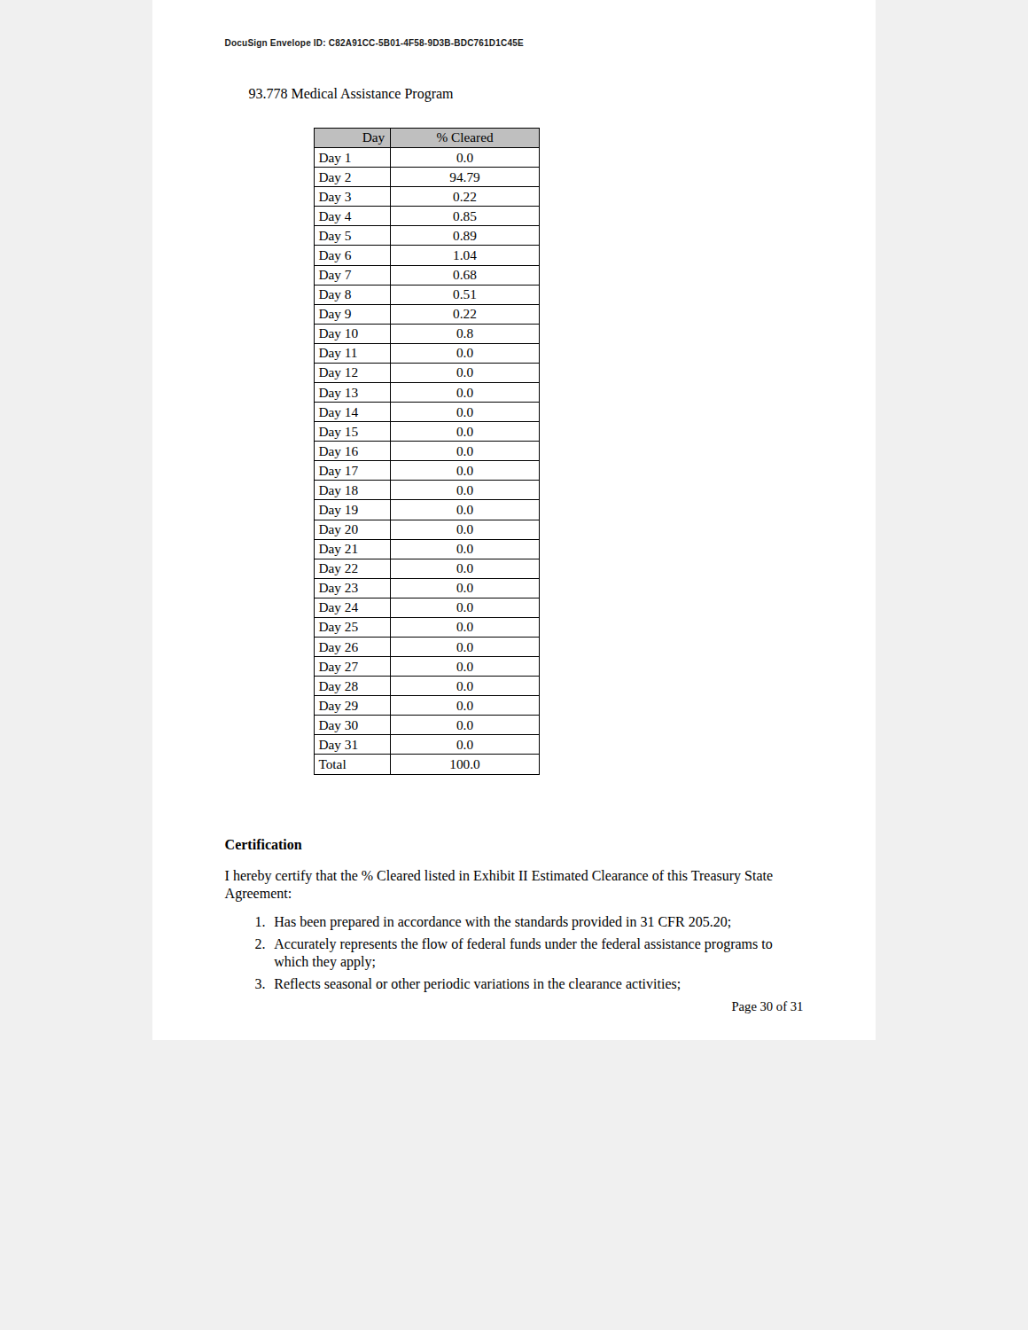DocuSign Envelope ID: C82A91CC-5B01-4F58-9D3B-BDC761D1C45E
93.778 Medical Assistance Program
| Day | % Cleared |
| --- | --- |
| Day 1 | 0.0 |
| Day 2 | 94.79 |
| Day 3 | 0.22 |
| Day 4 | 0.85 |
| Day 5 | 0.89 |
| Day 6 | 1.04 |
| Day 7 | 0.68 |
| Day 8 | 0.51 |
| Day 9 | 0.22 |
| Day 10 | 0.8 |
| Day 11 | 0.0 |
| Day 12 | 0.0 |
| Day 13 | 0.0 |
| Day 14 | 0.0 |
| Day 15 | 0.0 |
| Day 16 | 0.0 |
| Day 17 | 0.0 |
| Day 18 | 0.0 |
| Day 19 | 0.0 |
| Day 20 | 0.0 |
| Day 21 | 0.0 |
| Day 22 | 0.0 |
| Day 23 | 0.0 |
| Day 24 | 0.0 |
| Day 25 | 0.0 |
| Day 26 | 0.0 |
| Day 27 | 0.0 |
| Day 28 | 0.0 |
| Day 29 | 0.0 |
| Day 30 | 0.0 |
| Day 31 | 0.0 |
| Total | 100.0 |
Certification
I hereby certify that the % Cleared listed in Exhibit II Estimated Clearance of this Treasury State Agreement:
Has been prepared in accordance with the standards provided in 31 CFR 205.20;
Accurately represents the flow of federal funds under the federal assistance programs to which they apply;
Reflects seasonal or other periodic variations in the clearance activities;
Page 30 of 31